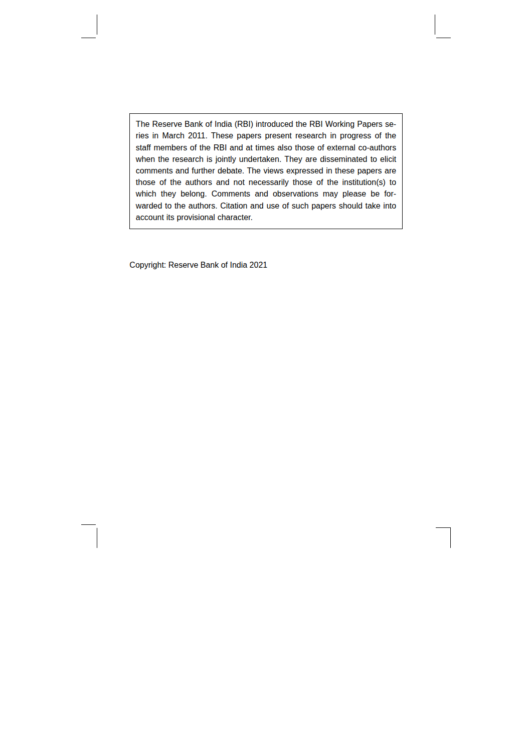The Reserve Bank of India (RBI) introduced the RBI Working Papers series in March 2011. These papers present research in progress of the staff members of the RBI and at times also those of external co-authors when the research is jointly undertaken. They are disseminated to elicit comments and further debate. The views expressed in these papers are those of the authors and not necessarily those of the institution(s) to which they belong. Comments and observations may please be forwarded to the authors. Citation and use of such papers should take into account its provisional character.
Copyright: Reserve Bank of India 2021